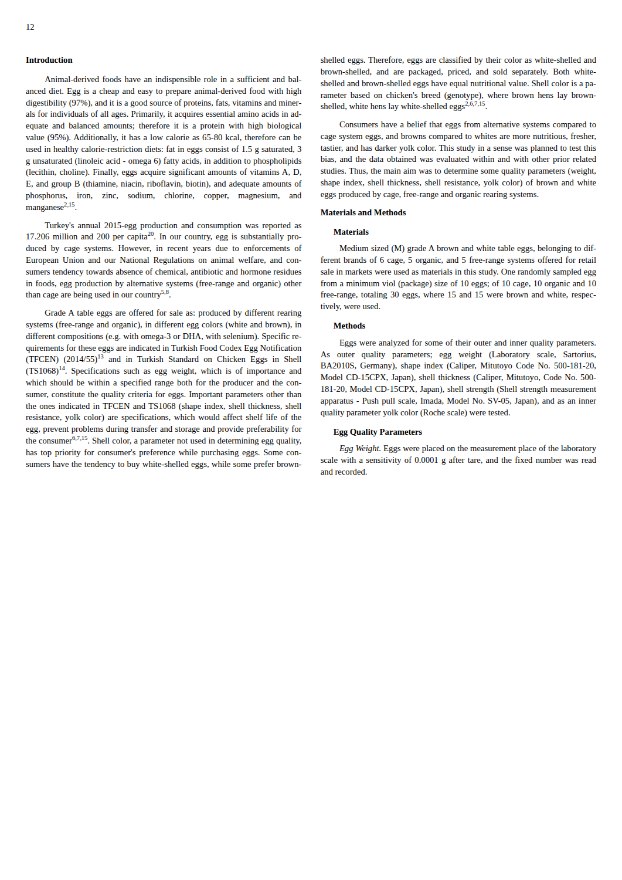12
Introduction
Animal-derived foods have an indispensible role in a sufficient and balanced diet. Egg is a cheap and easy to prepare animal-derived food with high digestibility (97%), and it is a good source of proteins, fats, vitamins and minerals for individuals of all ages. Primarily, it acquires essential amino acids in adequate and balanced amounts; therefore it is a protein with high biological value (95%). Additionally, it has a low calorie as 65-80 kcal, therefore can be used in healthy calorie-restriction diets: fat in eggs consist of 1.5 g saturated, 3 g unsaturated (linoleic acid - omega 6) fatty acids, in addition to phospholipids (lecithin, choline). Finally, eggs acquire significant amounts of vitamins A, D, E, and group B (thiamine, niacin, riboflavin, biotin), and adequate amounts of phosphorus, iron, zinc, sodium, chlorine, copper, magnesium, and manganese2,15.
Turkey's annual 2015-egg production and consumption was reported as 17.206 million and 200 per capita20. In our country, egg is substantially produced by cage systems. However, in recent years due to enforcements of European Union and our National Regulations on animal welfare, and consumers tendency towards absence of chemical, antibiotic and hormone residues in foods, egg production by alternative systems (free-range and organic) other than cage are being used in our country5,8.
Grade A table eggs are offered for sale as: produced by different rearing systems (free-range and organic), in different egg colors (white and brown), in different compositions (e.g. with omega-3 or DHA, with selenium). Specific requirements for these eggs are indicated in Turkish Food Codex Egg Notification (TFCEN) (2014/55)13 and in Turkish Standard on Chicken Eggs in Shell (TS1068)14. Specifications such as egg weight, which is of importance and which should be within a specified range both for the producer and the consumer, constitute the quality criteria for eggs. Important parameters other than the ones indicated in TFCEN and TS1068 (shape index, shell thickness, shell resistance, yolk color) are specifications, which would affect shelf life of the egg, prevent problems during transfer and storage and provide preferability for the consumer6,7,15. Shell color, a parameter not used in determining egg quality, has top priority for consumer's preference while purchasing eggs. Some consumers have the tendency to buy white-shelled eggs, while some prefer brown-shelled eggs. Therefore, eggs are classified by their color as white-shelled and brown-shelled, and are packaged, priced, and sold separately. Both white-shelled and brown-shelled eggs have equal nutritional value. Shell color is a parameter based on chicken's breed (genotype), where brown hens lay brown-shelled, white hens lay white-shelled eggs2,6,7,15.
Consumers have a belief that eggs from alternative systems compared to cage system eggs, and browns compared to whites are more nutritious, fresher, tastier, and has darker yolk color. This study in a sense was planned to test this bias, and the data obtained was evaluated within and with other prior related studies. Thus, the main aim was to determine some quality parameters (weight, shape index, shell thickness, shell resistance, yolk color) of brown and white eggs produced by cage, free-range and organic rearing systems.
Materials and Methods
Materials
Medium sized (M) grade A brown and white table eggs, belonging to different brands of 6 cage, 5 organic, and 5 free-range systems offered for retail sale in markets were used as materials in this study. One randomly sampled egg from a minimum viol (package) size of 10 eggs; of 10 cage, 10 organic and 10 free-range, totaling 30 eggs, where 15 and 15 were brown and white, respectively, were used.
Methods
Eggs were analyzed for some of their outer and inner quality parameters. As outer quality parameters; egg weight (Laboratory scale, Sartorius, BA2010S, Germany), shape index (Caliper, Mitutoyo Code No. 500-181-20, Model CD-15CPX, Japan), shell thickness (Caliper, Mitutoyo, Code No. 500-181-20, Model CD-15CPX, Japan), shell strength (Shell strength measurement apparatus - Push pull scale, Imada, Model No. SV-05, Japan), and as an inner quality parameter yolk color (Roche scale) were tested.
Egg Quality Parameters
Egg Weight. Eggs were placed on the measurement place of the laboratory scale with a sensitivity of 0.0001 g after tare, and the fixed number was read and recorded.